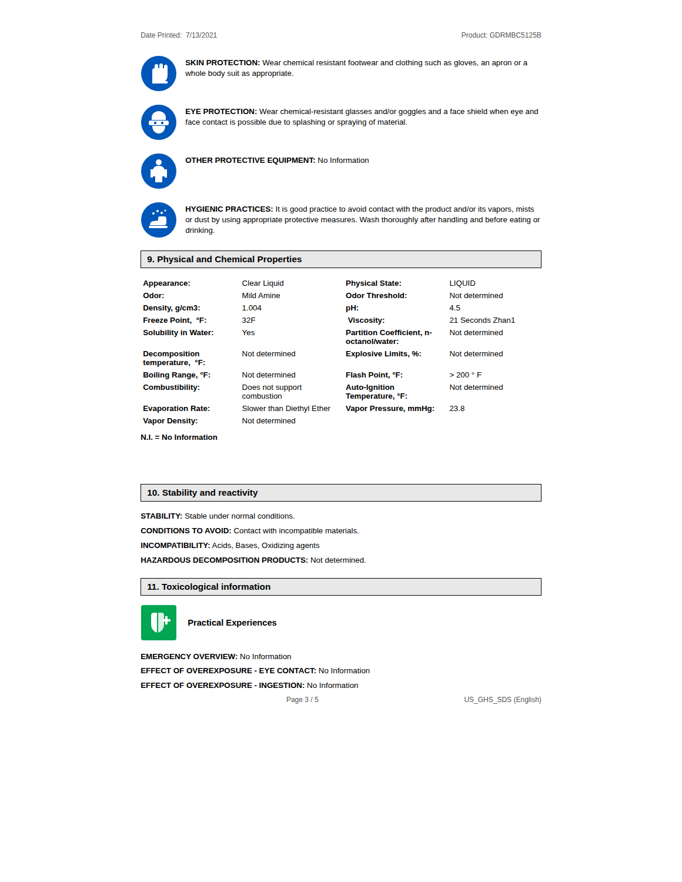Date Printed: 7/13/2021
Product: GDRMBC5125B
SKIN PROTECTION: Wear chemical resistant footwear and clothing such as gloves, an apron or a whole body suit as appropriate.
EYE PROTECTION: Wear chemical-resistant glasses and/or goggles and a face shield when eye and face contact is possible due to splashing or spraying of material.
OTHER PROTECTIVE EQUIPMENT: No Information
HYGIENIC PRACTICES: It is good practice to avoid contact with the product and/or its vapors, mists or dust by using appropriate protective measures. Wash thoroughly after handling and before eating or drinking.
9. Physical and Chemical Properties
| Appearance: | Clear Liquid | Physical State: | LIQUID |
| Odor: | Mild Amine | Odor Threshold: | Not determined |
| Density, g/cm3: | 1.004 | pH: | 4.5 |
| Freeze Point, °F: | 32F | Viscosity: | 21 Seconds Zhan1 |
| Solubility in Water: | Yes | Partition Coefficient, n-octanol/water: | Not determined |
| Decomposition temperature, °F: | Not determined | Explosive Limits, %: | Not determined |
| Boiling Range, °F: | Not determined | Flash Point, °F: | > 200 ° F |
| Combustibility: | Does not support combustion | Auto-Ignition Temperature, °F: | Not determined |
| Evaporation Rate: | Slower than Diethyl Ether | Vapor Pressure, mmHg: | 23.8 |
| Vapor Density: | Not determined | | |
N.I. = No Information
10. Stability and reactivity
STABILITY: Stable under normal conditions.
CONDITIONS TO AVOID: Contact with incompatible materials.
INCOMPATIBILITY: Acids, Bases, Oxidizing agents
HAZARDOUS DECOMPOSITION PRODUCTS: Not determined.
11. Toxicological information
Practical Experiences
EMERGENCY OVERVIEW: No Information
EFFECT OF OVEREXPOSURE - EYE CONTACT: No Information
EFFECT OF OVEREXPOSURE - INGESTION: No Information
Page 3 / 5
US_GHS_SDS (English)